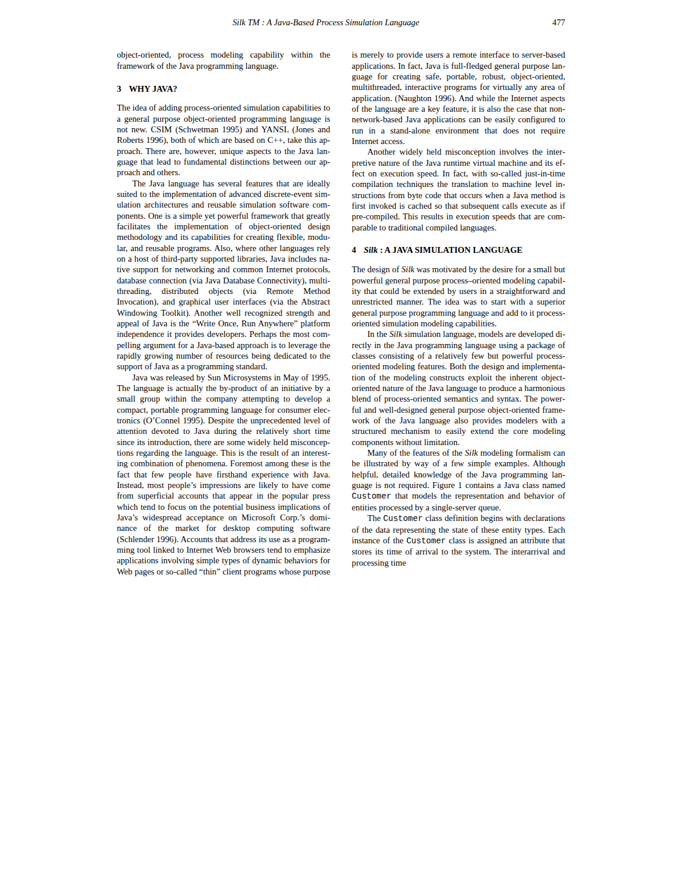Silk TM : A Java-Based Process Simulation Language 477
object-oriented, process modeling capability within the framework of the Java programming language.
3 WHY JAVA?
The idea of adding process-oriented simulation capabilities to a general purpose object-oriented programming language is not new. CSIM (Schwetman 1995) and YANSL (Jones and Roberts 1996), both of which are based on C++, take this approach. There are, however, unique aspects to the Java language that lead to fundamental distinctions between our approach and others.
The Java language has several features that are ideally suited to the implementation of advanced discrete-event simulation architectures and reusable simulation software components. One is a simple yet powerful framework that greatly facilitates the implementation of object-oriented design methodology and its capabilities for creating flexible, modular, and reusable programs. Also, where other languages rely on a host of third-party supported libraries, Java includes native support for networking and common Internet protocols, database connection (via Java Database Connectivity), multithreading, distributed objects (via Remote Method Invocation), and graphical user interfaces (via the Abstract Windowing Toolkit). Another well recognized strength and appeal of Java is the “Write Once, Run Anywhere” platform independence it provides developers. Perhaps the most compelling argument for a Java-based approach is to leverage the rapidly growing number of resources being dedicated to the support of Java as a programming standard.
Java was released by Sun Microsystems in May of 1995. The language is actually the by-product of an initiative by a small group within the company attempting to develop a compact, portable programming language for consumer electronics (O’Connel 1995). Despite the unprecedented level of attention devoted to Java during the relatively short time since its introduction, there are some widely held misconceptions regarding the language. This is the result of an interesting combination of phenomena. Foremost among these is the fact that few people have firsthand experience with Java. Instead, most people’s impressions are likely to have come from superficial accounts that appear in the popular press which tend to focus on the potential business implications of Java’s widespread acceptance on Microsoft Corp.’s dominance of the market for desktop computing software (Schlender 1996). Accounts that address its use as a programming tool linked to Internet Web browsers tend to emphasize applications involving simple types of dynamic behaviors for Web pages or so-called “thin” client programs whose purpose is merely to provide users a remote interface to server-based applications. In fact, Java is full-fledged general purpose language for creating safe, portable, robust, object-oriented, multithreaded, interactive programs for virtually any area of application. (Naughton 1996). And while the Internet aspects of the language are a key feature, it is also the case that non-network-based Java applications can be easily configured to run in a stand-alone environment that does not require Internet access.
Another widely held misconception involves the interpretive nature of the Java runtime virtual machine and its effect on execution speed. In fact, with so-called just-in-time compilation techniques the translation to machine level instructions from byte code that occurs when a Java method is first invoked is cached so that subsequent calls execute as if pre-compiled. This results in execution speeds that are comparable to traditional compiled languages.
4 Silk : A JAVA SIMULATION LANGUAGE
The design of Silk was motivated by the desire for a small but powerful general purpose process–oriented modeling capability that could be extended by users in a straightforward and unrestricted manner. The idea was to start with a superior general purpose programming language and add to it process-oriented simulation modeling capabilities.
In the Silk simulation language, models are developed directly in the Java programming language using a package of classes consisting of a relatively few but powerful process-oriented modeling features. Both the design and implementation of the modeling constructs exploit the inherent object-oriented nature of the Java language to produce a harmonious blend of process-oriented semantics and syntax. The powerful and well-designed general purpose object-oriented framework of the Java language also provides modelers with a structured mechanism to easily extend the core modeling components without limitation.
Many of the features of the Silk modeling formalism can be illustrated by way of a few simple examples. Although helpful, detailed knowledge of the Java programming language is not required. Figure 1 contains a Java class named Customer that models the representation and behavior of entities processed by a single-server queue.
The Customer class definition begins with declarations of the data representing the state of these entity types. Each instance of the Customer class is assigned an attribute that stores its time of arrival to the system. The interarrival and processing time